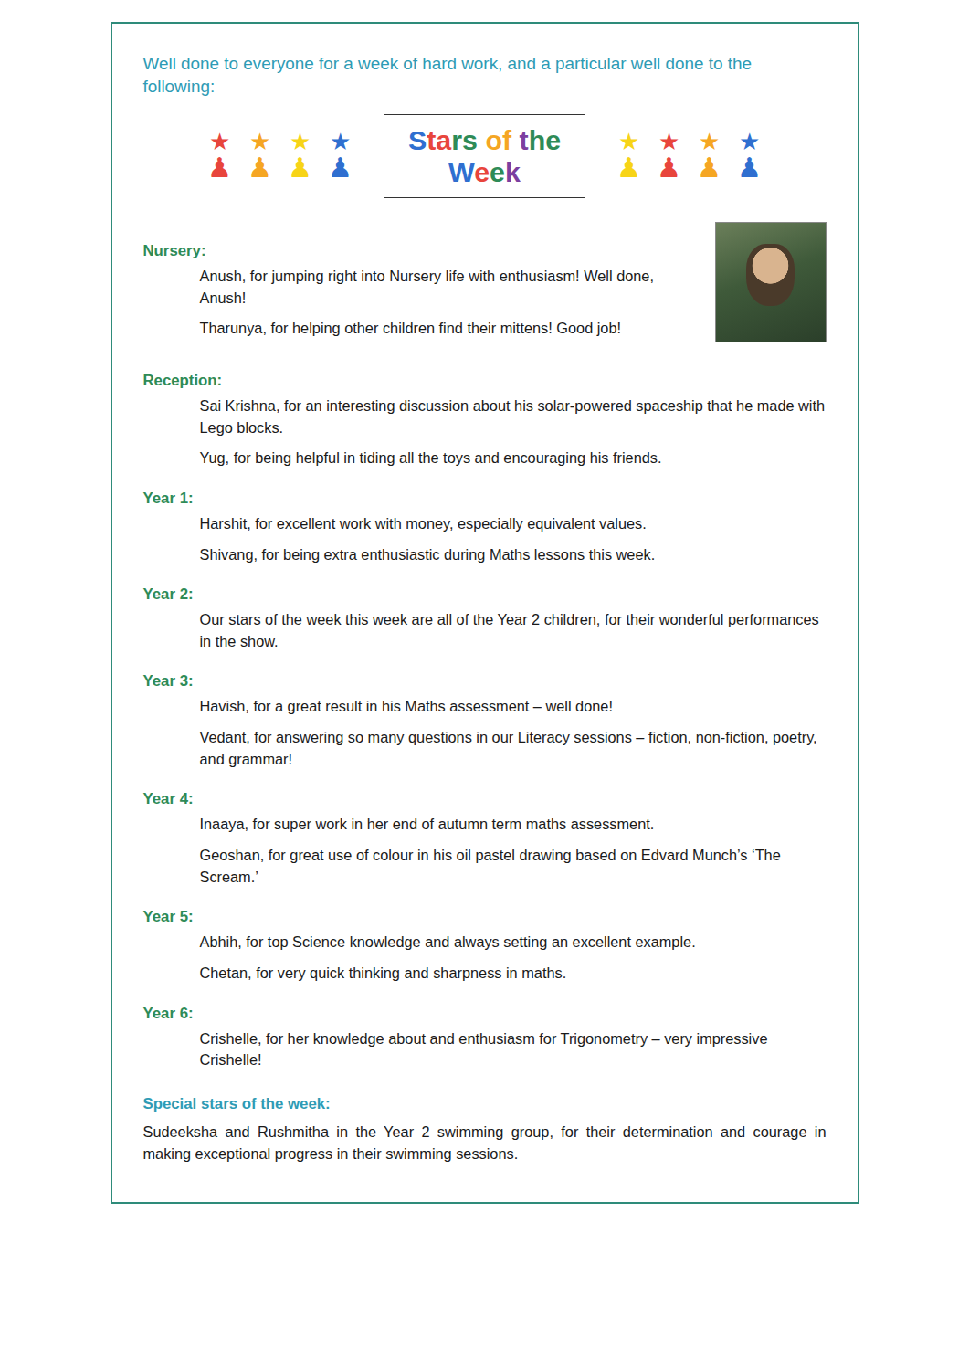Well done to everyone for a week of hard work, and a particular well done to the following:
★♟ ★♟ ★♟ ★♟
Sta rs of the
Week
★♟ ★♟ ★♟ ★♟
Nursery:
Anush, for jumping right into Nursery life with enthusiasm! Well done, Anush!
Tharunya, for helping other children find their mittens! Good job!
Reception:
Sai Krishna, for an interesting discussion about his solar-powered spaceship that he made with Lego blocks.
Yug, for being helpful in tiding all the toys and encouraging his friends.
Year 1:
Harshit, for excellent work with money, especially equivalent values.
Shivang, for being extra enthusiastic during Maths lessons this week.
Year 2:
Our stars of the week this week are all of the Year 2 children, for their wonderful performances in the show.
Year 3:
Havish, for a great result in his Maths assessment – well done!
Vedant, for answering so many questions in our Literacy sessions – fiction, non-fiction, poetry, and grammar!
Year 4:
Inaaya, for super work in her end of autumn term maths assessment.
Geoshan, for great use of colour in his oil pastel drawing based on Edvard Munch’s ‘The Scream.’
Year 5:
Abhih, for top Science knowledge and always setting an excellent example.
Chetan, for very quick thinking and sharpness in maths.
Year 6:
Crishelle, for her knowledge about and enthusiasm for Trigonometry – very impressive Crishelle!
Special stars of the week:
Sudeeksha and Rushmitha in the Year 2 swimming group, for their determination and courage in making exceptional progress in their swimming sessions.